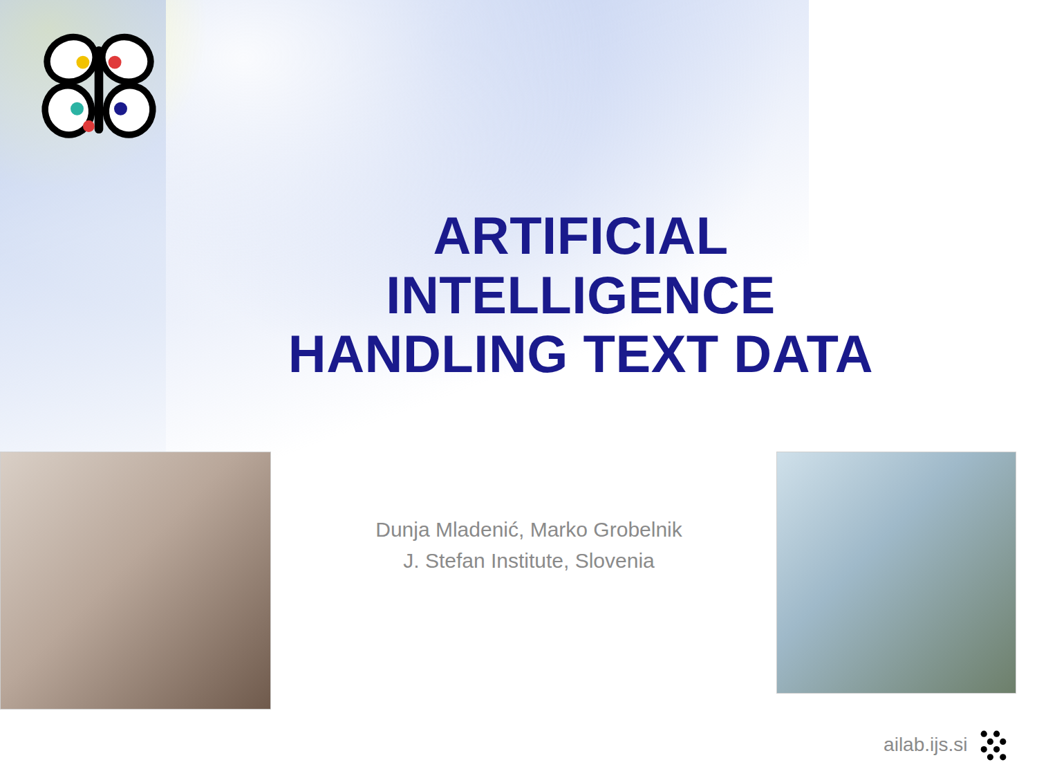ARTIFICIAL
INTELLIGENCE
HANDLING TEXT DATA
Dunja Mladenić, Marko Grobelnik
J. Stefan Institute, Slovenia
ailab.ijs.si